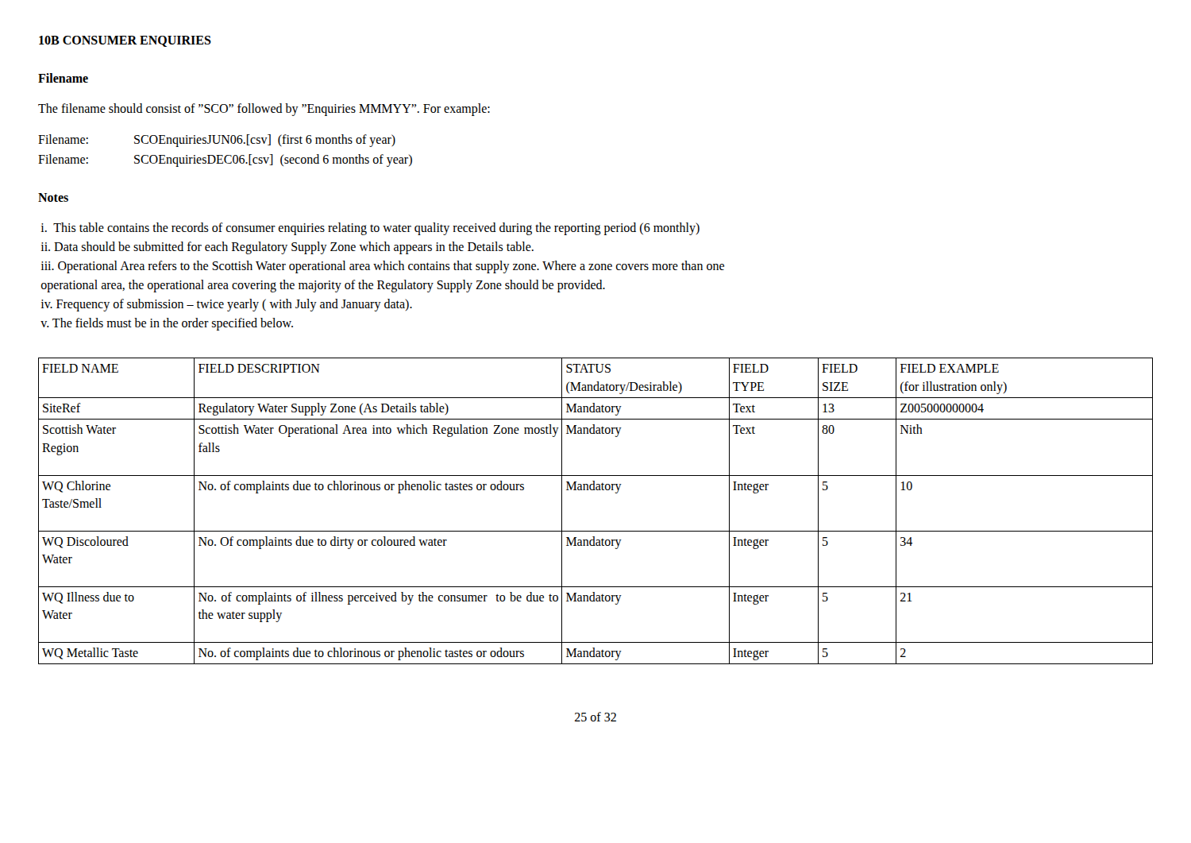10B CONSUMER ENQUIRIES
Filename
The filename should consist of ”SCO” followed by ”Enquiries MMMYY”. For example:
Filename: SCOEnquiriesJUN06.[csv] (first 6 months of year)
Filename: SCOEnquiriesDEC06.[csv] (second 6 months of year)
Notes
i. This table contains the records of consumer enquiries relating to water quality received during the reporting period (6 monthly)
ii. Data should be submitted for each Regulatory Supply Zone which appears in the Details table.
iii. Operational Area refers to the Scottish Water operational area which contains that supply zone. Where a zone covers more than one
operational area, the operational area covering the majority of the Regulatory Supply Zone should be provided.
iv. Frequency of submission – twice yearly ( with July and January data).
v. The fields must be in the order specified below.
| FIELD NAME | FIELD DESCRIPTION | STATUS (Mandatory/Desirable) | FIELD TYPE | FIELD SIZE | FIELD EXAMPLE (for illustration only) |
| --- | --- | --- | --- | --- | --- |
| SiteRef | Regulatory Water Supply Zone (As Details table) | Mandatory | Text | 13 | Z005000000004 |
| Scottish Water Region | Scottish Water Operational Area into which Regulation Zone mostly falls | Mandatory | Text | 80 | Nith |
| WQ Chlorine Taste/Smell | No. of complaints due to chlorinous or phenolic tastes or odours | Mandatory | Integer | 5 | 10 |
| WQ Discoloured Water | No. Of complaints due to dirty or coloured water | Mandatory | Integer | 5 | 34 |
| WQ Illness due to Water | No. of complaints of illness perceived by the consumer to be due to the water supply | Mandatory | Integer | 5 | 21 |
| WQ Metallic Taste | No. of complaints due to chlorinous or phenolic tastes or odours | Mandatory | Integer | 5 | 2 |
25 of 32